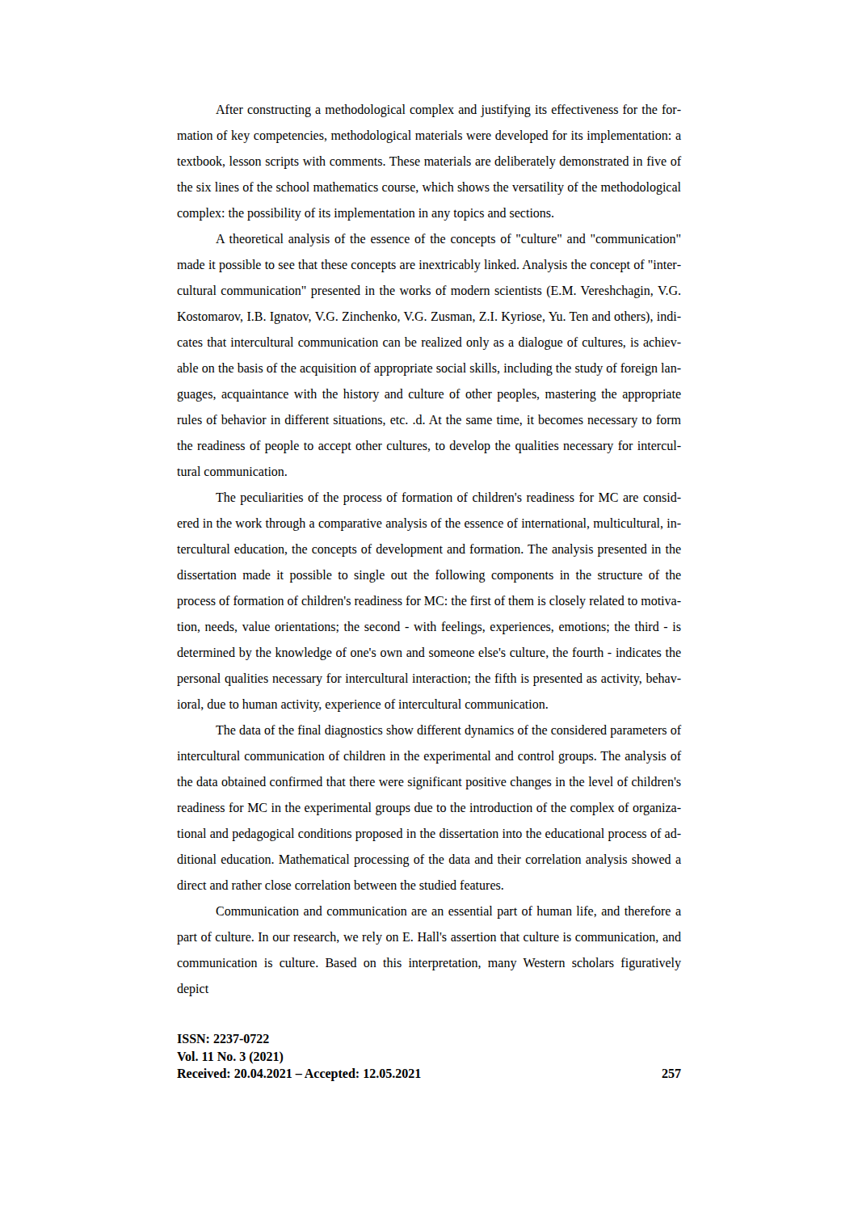After constructing a methodological complex and justifying its effectiveness for the formation of key competencies, methodological materials were developed for its implementation: a textbook, lesson scripts with comments. These materials are deliberately demonstrated in five of the six lines of the school mathematics course, which shows the versatility of the methodological complex: the possibility of its implementation in any topics and sections.
A theoretical analysis of the essence of the concepts of "culture" and "communication" made it possible to see that these concepts are inextricably linked. Analysis the concept of "intercultural communication" presented in the works of modern scientists (E.M. Vereshchagin, V.G. Kostomarov, I.B. Ignatov, V.G. Zinchenko, V.G. Zusman, Z.I. Kyriose, Yu. Ten and others), indicates that intercultural communication can be realized only as a dialogue of cultures, is achievable on the basis of the acquisition of appropriate social skills, including the study of foreign languages, acquaintance with the history and culture of other peoples, mastering the appropriate rules of behavior in different situations, etc. .d. At the same time, it becomes necessary to form the readiness of people to accept other cultures, to develop the qualities necessary for intercultural communication.
The peculiarities of the process of formation of children's readiness for MC are considered in the work through a comparative analysis of the essence of international, multicultural, intercultural education, the concepts of development and formation. The analysis presented in the dissertation made it possible to single out the following components in the structure of the process of formation of children's readiness for MC: the first of them is closely related to motivation, needs, value orientations; the second - with feelings, experiences, emotions; the third - is determined by the knowledge of one's own and someone else's culture, the fourth - indicates the personal qualities necessary for intercultural interaction; the fifth is presented as activity, behavioral, due to human activity, experience of intercultural communication.
The data of the final diagnostics show different dynamics of the considered parameters of intercultural communication of children in the experimental and control groups. The analysis of the data obtained confirmed that there were significant positive changes in the level of children's readiness for MC in the experimental groups due to the introduction of the complex of organizational and pedagogical conditions proposed in the dissertation into the educational process of additional education. Mathematical processing of the data and their correlation analysis showed a direct and rather close correlation between the studied features.
Communication and communication are an essential part of human life, and therefore a part of culture. In our research, we rely on E. Hall's assertion that culture is communication, and communication is culture. Based on this interpretation, many Western scholars figuratively depict
ISSN: 2237-0722
Vol. 11 No. 3 (2021)
Received: 20.04.2021 – Accepted: 12.05.2021
257